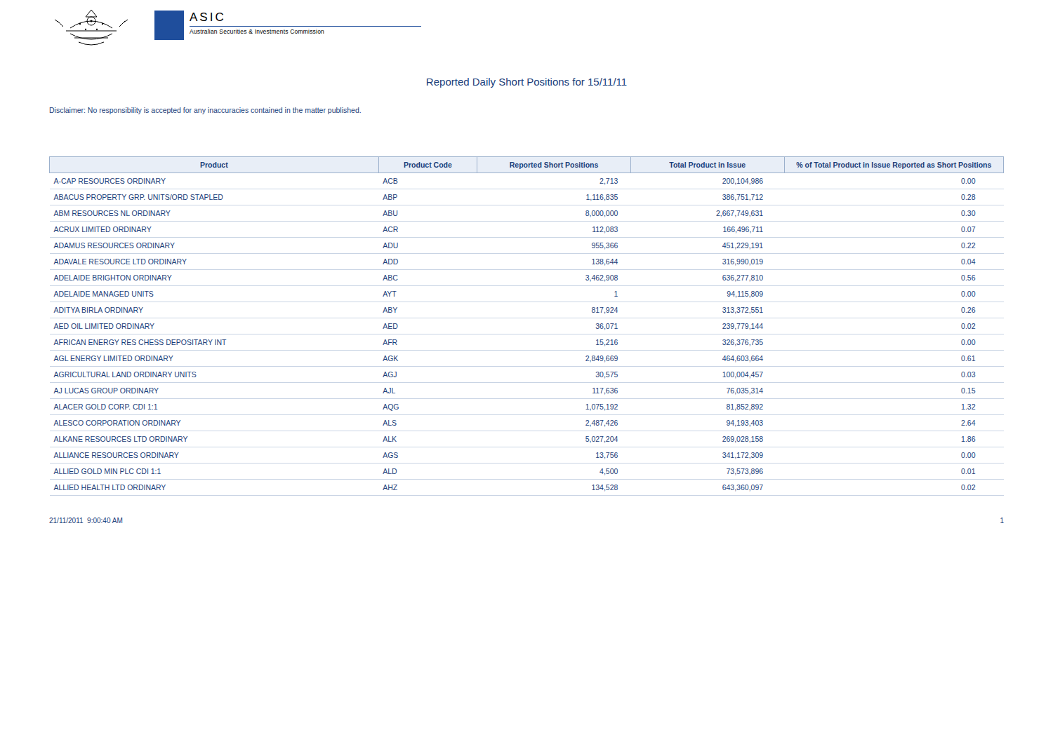ASIC
Australian Securities & Investments Commission
Reported Daily Short Positions for 15/11/11
Disclaimer: No responsibility is accepted for any inaccuracies contained in the matter published.
| Product | Product Code | Reported Short Positions | Total Product in Issue | % of Total Product in Issue Reported as Short Positions |
| --- | --- | --- | --- | --- |
| A-CAP RESOURCES ORDINARY | ACB | 2,713 | 200,104,986 | 0.00 |
| ABACUS PROPERTY GRP. UNITS/ORD STAPLED | ABP | 1,116,835 | 386,751,712 | 0.28 |
| ABM RESOURCES NL ORDINARY | ABU | 8,000,000 | 2,667,749,631 | 0.30 |
| ACRUX LIMITED ORDINARY | ACR | 112,083 | 166,496,711 | 0.07 |
| ADAMUS RESOURCES ORDINARY | ADU | 955,366 | 451,229,191 | 0.22 |
| ADAVALE RESOURCE LTD ORDINARY | ADD | 138,644 | 316,990,019 | 0.04 |
| ADELAIDE BRIGHTON ORDINARY | ABC | 3,462,908 | 636,277,810 | 0.56 |
| ADELAIDE MANAGED UNITS | AYT | 1 | 94,115,809 | 0.00 |
| ADITYA BIRLA ORDINARY | ABY | 817,924 | 313,372,551 | 0.26 |
| AED OIL LIMITED ORDINARY | AED | 36,071 | 239,779,144 | 0.02 |
| AFRICAN ENERGY RES CHESS DEPOSITARY INT | AFR | 15,216 | 326,376,735 | 0.00 |
| AGL ENERGY LIMITED ORDINARY | AGK | 2,849,669 | 464,603,664 | 0.61 |
| AGRICULTURAL LAND ORDINARY UNITS | AGJ | 30,575 | 100,004,457 | 0.03 |
| AJ LUCAS GROUP ORDINARY | AJL | 117,636 | 76,035,314 | 0.15 |
| ALACER GOLD CORP. CDI 1:1 | AQG | 1,075,192 | 81,852,892 | 1.32 |
| ALESCO CORPORATION ORDINARY | ALS | 2,487,426 | 94,193,403 | 2.64 |
| ALKANE RESOURCES LTD ORDINARY | ALK | 5,027,204 | 269,028,158 | 1.86 |
| ALLIANCE RESOURCES ORDINARY | AGS | 13,756 | 341,172,309 | 0.00 |
| ALLIED GOLD MIN PLC CDI 1:1 | ALD | 4,500 | 73,573,896 | 0.01 |
| ALLIED HEALTH LTD ORDINARY | AHZ | 134,528 | 643,360,097 | 0.02 |
21/11/2011 9:00:40 AM 1